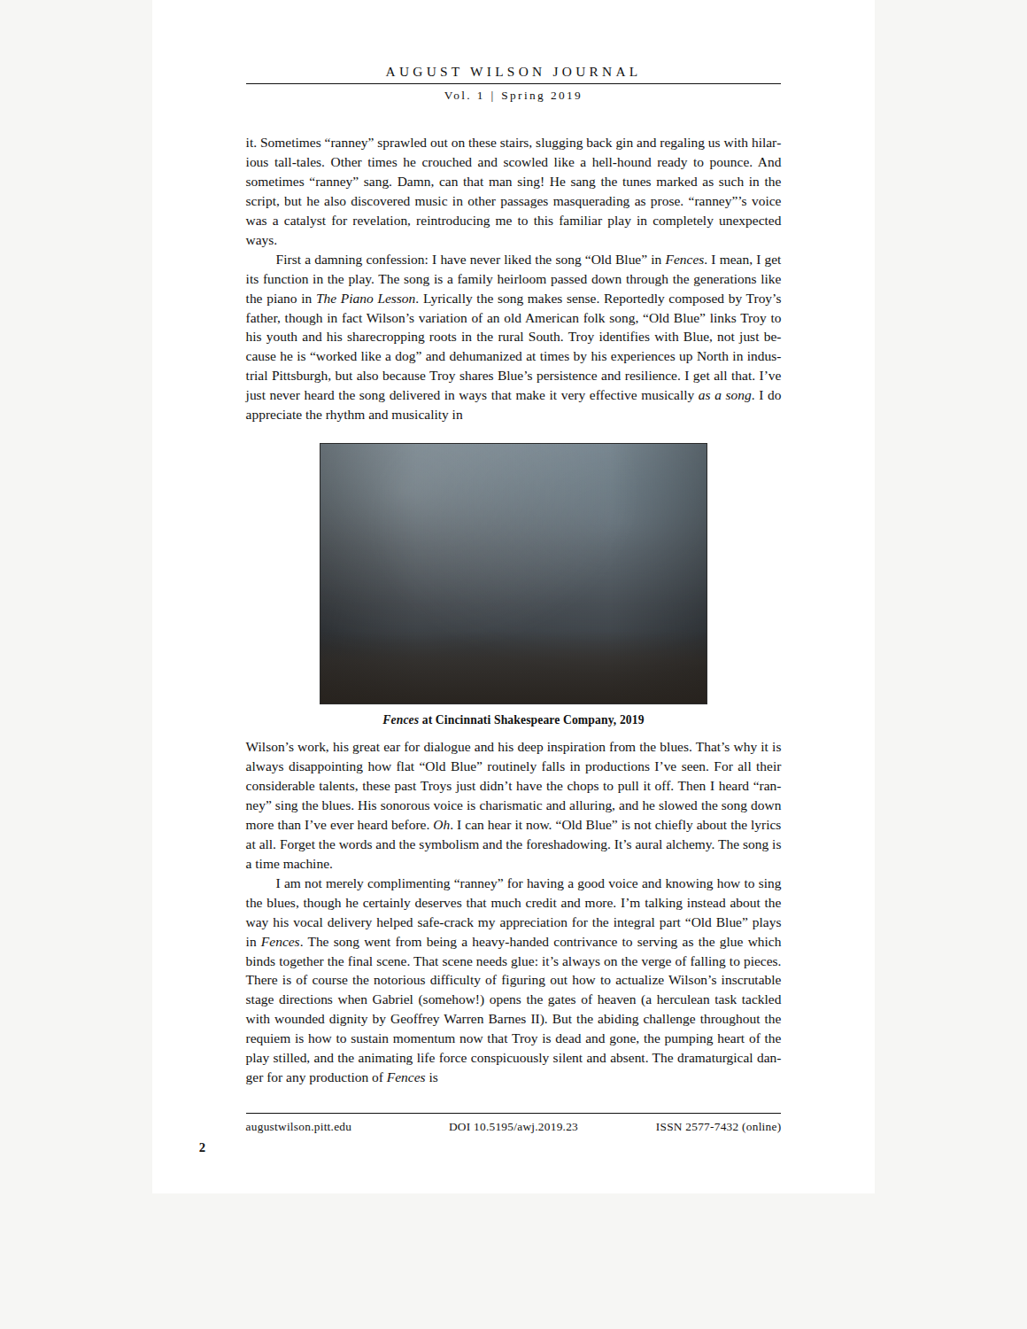August Wilson Journal
Vol. 1|Spring 2019
it. Sometimes “ranney” sprawled out on these stairs, slugging back gin and regaling us with hilarious tall-tales. Other times he crouched and scowled like a hell-hound ready to pounce. And sometimes “ranney” sang. Damn, can that man sing! He sang the tunes marked as such in the script, but he also discovered music in other passages masquerading as prose. “ranney”’s voice was a catalyst for revelation, reintroducing me to this familiar play in completely unexpected ways.
First a damning confession: I have never liked the song “Old Blue” in Fences. I mean, I get its function in the play. The song is a family heirloom passed down through the generations like the piano in The Piano Lesson. Lyrically the song makes sense. Reportedly composed by Troy’s father, though in fact Wilson’s variation of an old American folk song, “Old Blue” links Troy to his youth and his sharecropping roots in the rural South. Troy identifies with Blue, not just because he is “worked like a dog” and dehumanized at times by his experiences up North in industrial Pittsburgh, but also because Troy shares Blue’s persistence and resilience. I get all that. I’ve just never heard the song delivered in ways that make it very effective musically as a song. I do appreciate the rhythm and musicality in
Fences at Cincinnati Shakespeare Company, 2019
Wilson’s work, his great ear for dialogue and his deep inspiration from the blues. That’s why it is always disappointing how flat “Old Blue” routinely falls in productions I’ve seen. For all their considerable talents, these past Troys just didn’t have the chops to pull it off. Then I heard “ranney” sing the blues. His sonorous voice is charismatic and alluring, and he slowed the song down more than I’ve ever heard before. Oh. I can hear it now. “Old Blue” is not chiefly about the lyrics at all. Forget the words and the symbolism and the foreshadowing. It’s aural alchemy. The song is a time machine.
I am not merely complimenting “ranney” for having a good voice and knowing how to sing the blues, though he certainly deserves that much credit and more. I’m talking instead about the way his vocal delivery helped safe-crack my appreciation for the integral part “Old Blue” plays in Fences. The song went from being a heavy-handed contrivance to serving as the glue which binds together the final scene. That scene needs glue: it’s always on the verge of falling to pieces. There is of course the notorious difficulty of figuring out how to actualize Wilson’s inscrutable stage directions when Gabriel (somehow!) opens the gates of heaven (a herculean task tackled with wounded dignity by Geoffrey Warren Barnes II). But the abiding challenge throughout the requiem is how to sustain momentum now that Troy is dead and gone, the pumping heart of the play stilled, and the animating life force conspicuously silent and absent. The dramaturgical danger for any production of Fences is
augustwilson.pitt.edu
DOI 10.5195/awj.2019.23
ISSN 2577-7432 (online)
2